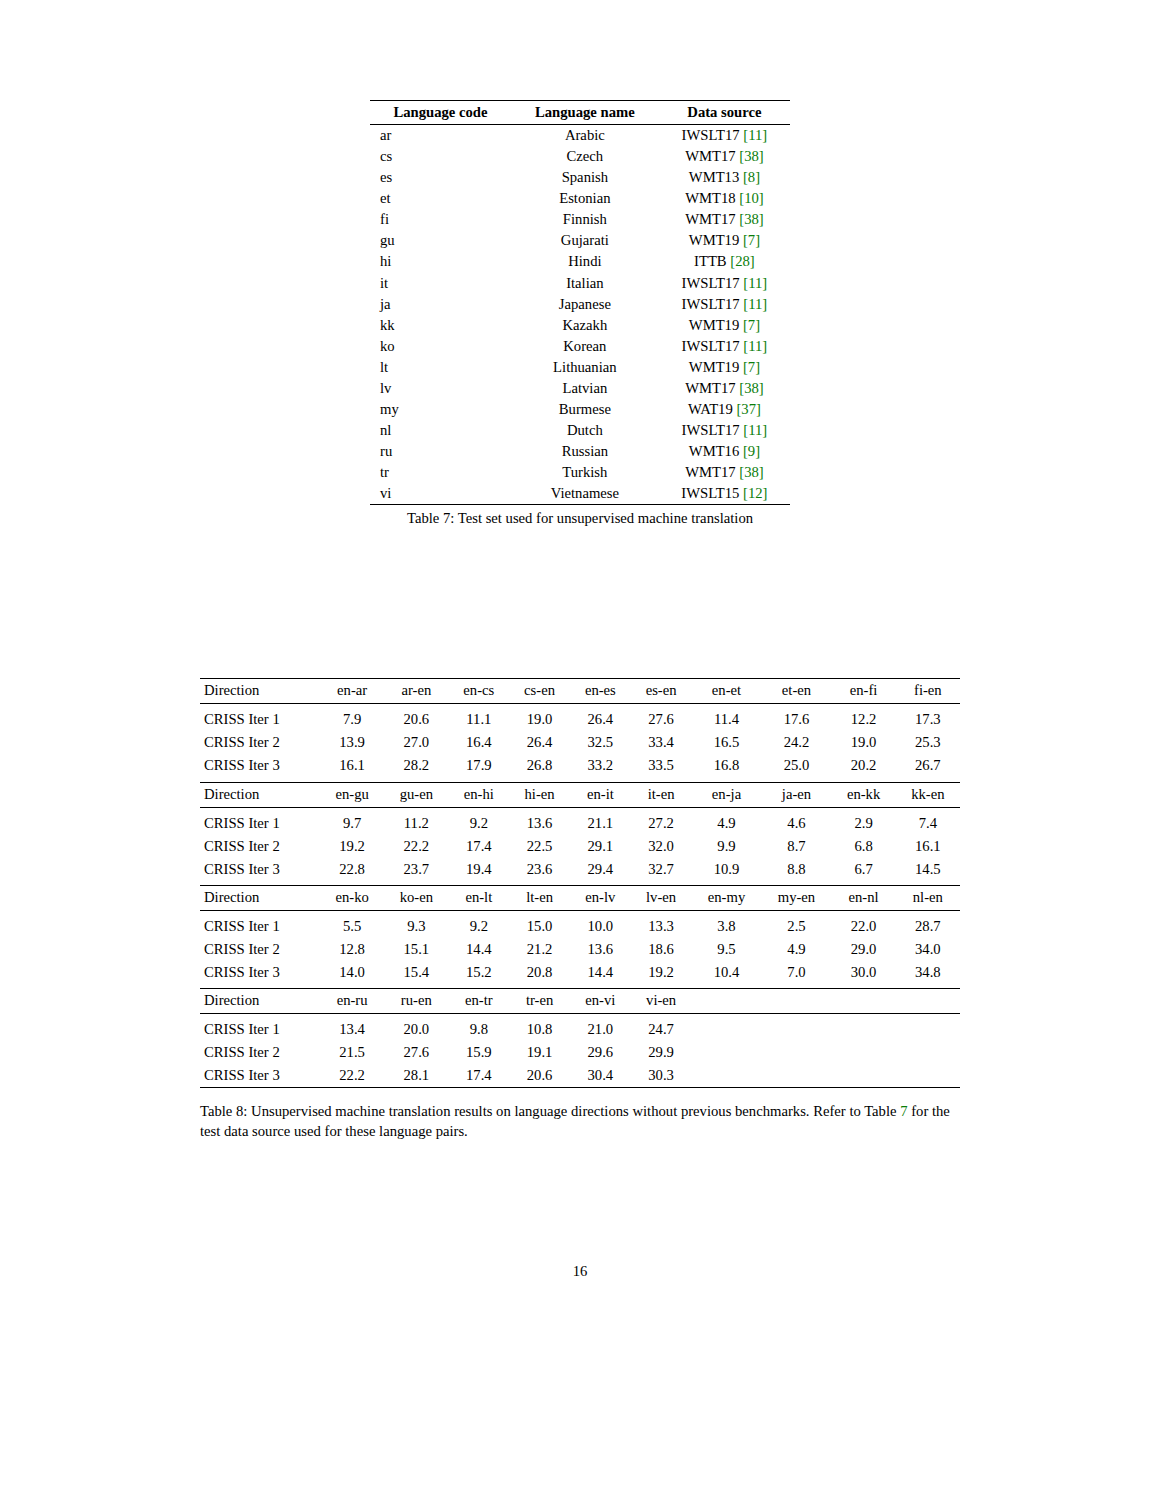| Language code | Language name | Data source |
| --- | --- | --- |
| ar | Arabic | IWSLT17 [11] |
| cs | Czech | WMT17 [38] |
| es | Spanish | WMT13 [8] |
| et | Estonian | WMT18 [10] |
| fi | Finnish | WMT17 [38] |
| gu | Gujarati | WMT19 [7] |
| hi | Hindi | ITTB [28] |
| it | Italian | IWSLT17 [11] |
| ja | Japanese | IWSLT17 [11] |
| kk | Kazakh | WMT19 [7] |
| ko | Korean | IWSLT17 [11] |
| lt | Lithuanian | WMT19 [7] |
| lv | Latvian | WMT17 [38] |
| my | Burmese | WAT19 [37] |
| nl | Dutch | IWSLT17 [11] |
| ru | Russian | WMT16 [9] |
| tr | Turkish | WMT17 [38] |
| vi | Vietnamese | IWSLT15 [12] |
Table 7: Test set used for unsupervised machine translation
| Direction | en-ar | ar-en | en-cs | cs-en | en-es | es-en | en-et | et-en | en-fi | fi-en |
| CRISS Iter 1 | 7.9 | 20.6 | 11.1 | 19.0 | 26.4 | 27.6 | 11.4 | 17.6 | 12.2 | 17.3 |
| CRISS Iter 2 | 13.9 | 27.0 | 16.4 | 26.4 | 32.5 | 33.4 | 16.5 | 24.2 | 19.0 | 25.3 |
| CRISS Iter 3 | 16.1 | 28.2 | 17.9 | 26.8 | 33.2 | 33.5 | 16.8 | 25.0 | 20.2 | 26.7 |
| Direction | en-gu | gu-en | en-hi | hi-en | en-it | it-en | en-ja | ja-en | en-kk | kk-en |
| CRISS Iter 1 | 9.7 | 11.2 | 9.2 | 13.6 | 21.1 | 27.2 | 4.9 | 4.6 | 2.9 | 7.4 |
| CRISS Iter 2 | 19.2 | 22.2 | 17.4 | 22.5 | 29.1 | 32.0 | 9.9 | 8.7 | 6.8 | 16.1 |
| CRISS Iter 3 | 22.8 | 23.7 | 19.4 | 23.6 | 29.4 | 32.7 | 10.9 | 8.8 | 6.7 | 14.5 |
| Direction | en-ko | ko-en | en-lt | lt-en | en-lv | lv-en | en-my | my-en | en-nl | nl-en |
| CRISS Iter 1 | 5.5 | 9.3 | 9.2 | 15.0 | 10.0 | 13.3 | 3.8 | 2.5 | 22.0 | 28.7 |
| CRISS Iter 2 | 12.8 | 15.1 | 14.4 | 21.2 | 13.6 | 18.6 | 9.5 | 4.9 | 29.0 | 34.0 |
| CRISS Iter 3 | 14.0 | 15.4 | 15.2 | 20.8 | 14.4 | 19.2 | 10.4 | 7.0 | 30.0 | 34.8 |
| Direction | en-ru | ru-en | en-tr | tr-en | en-vi | vi-en | | | | |
| CRISS Iter 1 | 13.4 | 20.0 | 9.8 | 10.8 | 21.0 | 24.7 | | | | |
| CRISS Iter 2 | 21.5 | 27.6 | 15.9 | 19.1 | 29.6 | 29.9 | | | | |
| CRISS Iter 3 | 22.2 | 28.1 | 17.4 | 20.6 | 30.4 | 30.3 | | | | |
Table 8: Unsupervised machine translation results on language directions without previous benchmarks. Refer to Table 7 for the test data source used for these language pairs.
16